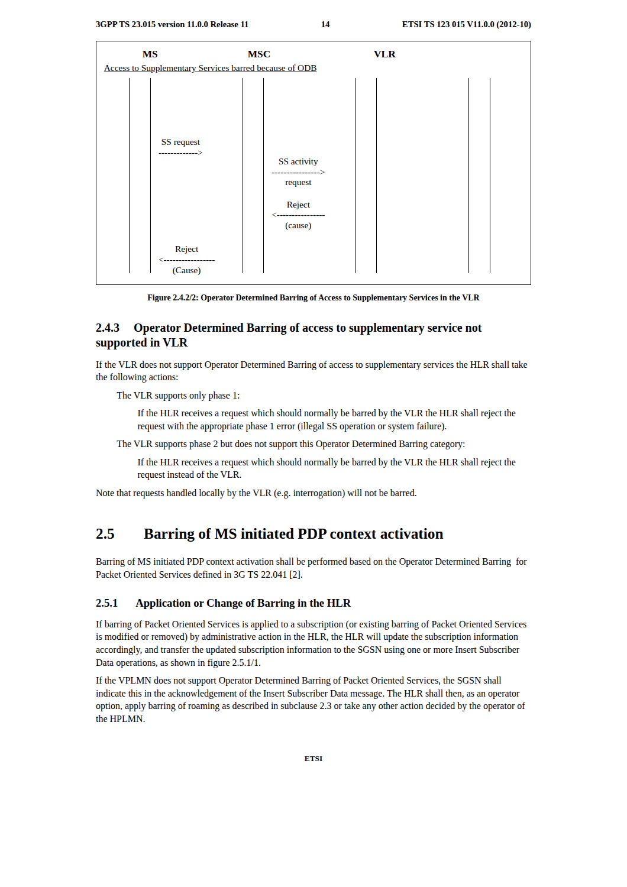3GPP TS 23.015 version 11.0.0 Release 11
14
ETSI TS 123 015 V11.0.0 (2012-10)
MS
MSC
VLR
Access to Supplementary Services barred because of ODB
SS request
------------->
SS activity
---------------->
request
Reject
<----------------
(cause)
Reject
<-----------------
(Cause)
Figure 2.4.2/2: Operator Determined Barring of Access to Supplementary Services in the VLR
2.4.3 Operator Determined Barring of access to supplementary service not supported in VLR
If the VLR does not support Operator Determined Barring of access to supplementary services the HLR shall take the following actions:
The VLR supports only phase 1:
If the HLR receives a request which should normally be barred by the VLR the HLR shall reject the request with the appropriate phase 1 error (illegal SS operation or system failure).
The VLR supports phase 2 but does not support this Operator Determined Barring category:
If the HLR receives a request which should normally be barred by the VLR the HLR shall reject the request instead of the VLR.
Note that requests handled locally by the VLR (e.g. interrogation) will not be barred.
2.5 Barring of MS initiated PDP context activation
Barring of MS initiated PDP context activation shall be performed based on the Operator Determined Barring for Packet Oriented Services defined in 3G TS 22.041 [2].
2.5.1 Application or Change of Barring in the HLR
If barring of Packet Oriented Services is applied to a subscription (or existing barring of Packet Oriented Services is modified or removed) by administrative action in the HLR, the HLR will update the subscription information accordingly, and transfer the updated subscription information to the SGSN using one or more Insert Subscriber Data operations, as shown in figure 2.5.1/1.
If the VPLMN does not support Operator Determined Barring of Packet Oriented Services, the SGSN shall indicate this in the acknowledgement of the Insert Subscriber Data message. The HLR shall then, as an operator option, apply barring of roaming as described in subclause 2.3 or take any other action decided by the operator of the HPLMN.
ETSI